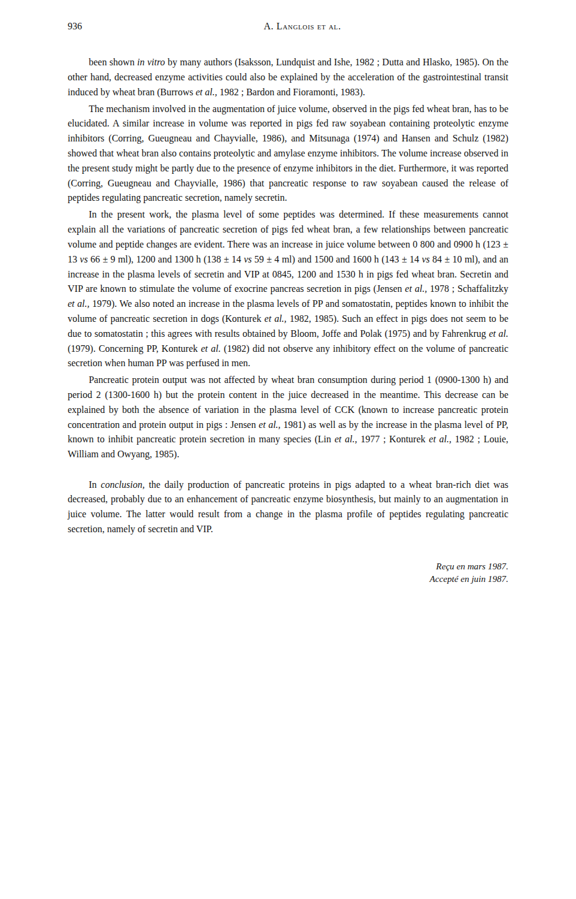936
A. Langlois et al.
been shown in vitro by many authors (Isaksson, Lundquist and Ishe, 1982 ; Dutta and Hlasko, 1985). On the other hand, decreased enzyme activities could also be explained by the acceleration of the gastrointestinal transit induced by wheat bran (Burrows et al., 1982 ; Bardon and Fioramonti, 1983).
The mechanism involved in the augmentation of juice volume, observed in the pigs fed wheat bran, has to be elucidated. A similar increase in volume was reported in pigs fed raw soyabean containing proteolytic enzyme inhibitors (Corring, Gueugneau and Chayvialle, 1986), and Mitsunaga (1974) and Hansen and Schulz (1982) showed that wheat bran also contains proteolytic and amylase enzyme inhibitors. The volume increase observed in the present study might be partly due to the presence of enzyme inhibitors in the diet. Furthermore, it was reported (Corring, Gueugneau and Chayvialle, 1986) that pancreatic response to raw soyabean caused the release of peptides regulating pancreatic secretion, namely secretin.
In the present work, the plasma level of some peptides was determined. If these measurements cannot explain all the variations of pancreatic secretion of pigs fed wheat bran, a few relationships between pancreatic volume and peptide changes are evident. There was an increase in juice volume between 0 800 and 0900 h (123 ± 13 vs 66 ± 9 ml), 1200 and 1300 h (138 ± 14 vs 59 ± 4 ml) and 1500 and 1600 h (143 ± 14 vs 84 ± 10 ml), and an increase in the plasma levels of secretin and VIP at 0845, 1200 and 1530 h in pigs fed wheat bran. Secretin and VIP are known to stimulate the volume of exocrine pancreas secretion in pigs (Jensen et al., 1978 ; Schaffalitzky et al., 1979). We also noted an increase in the plasma levels of PP and somatostatin, peptides known to inhibit the volume of pancreatic secretion in dogs (Konturek et al., 1982, 1985). Such an effect in pigs does not seem to be due to somatostatin ; this agrees with results obtained by Bloom, Joffe and Polak (1975) and by Fahrenkrug et al. (1979). Concerning PP, Konturek et al. (1982) did not observe any inhibitory effect on the volume of pancreatic secretion when human PP was perfused in men.
Pancreatic protein output was not affected by wheat bran consumption during period 1 (0900-1300 h) and period 2 (1300-1600 h) but the protein content in the juice decreased in the meantime. This decrease can be explained by both the absence of variation in the plasma level of CCK (known to increase pancreatic protein concentration and protein output in pigs : Jensen et al., 1981) as well as by the increase in the plasma level of PP, known to inhibit pancreatic protein secretion in many species (Lin et al., 1977 ; Konturek et al., 1982 ; Louie, William and Owyang, 1985).
In conclusion, the daily production of pancreatic proteins in pigs adapted to a wheat bran-rich diet was decreased, probably due to an enhancement of pancreatic enzyme biosynthesis, but mainly to an augmentation in juice volume. The latter would result from a change in the plasma profile of peptides regulating pancreatic secretion, namely of secretin and VIP.
Reçu en mars 1987. Accepté en juin 1987.